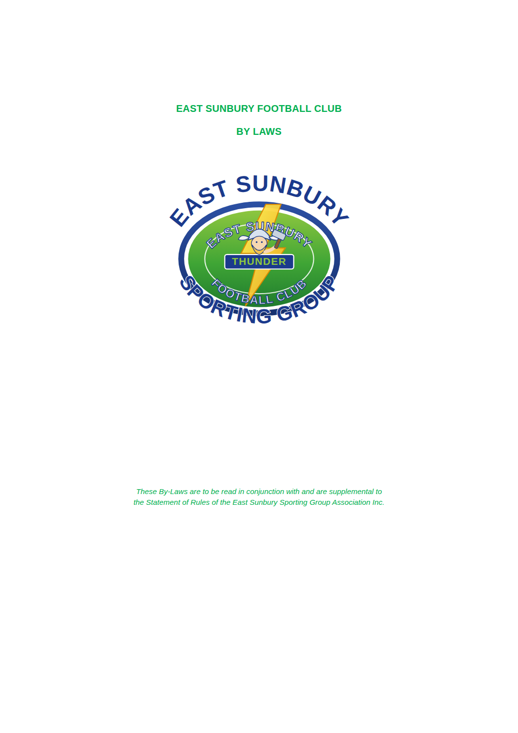EAST SUNBURY FOOTBALL CLUB
BY LAWS
EAST SUNBURY FOOTBALL CLUB THUNDER EAST SUNBURY SPORTING GROUP
These By-Laws are to be read in conjunction with and are supplemental to
the Statement of Rules of the East Sunbury Sporting Group Association Inc.